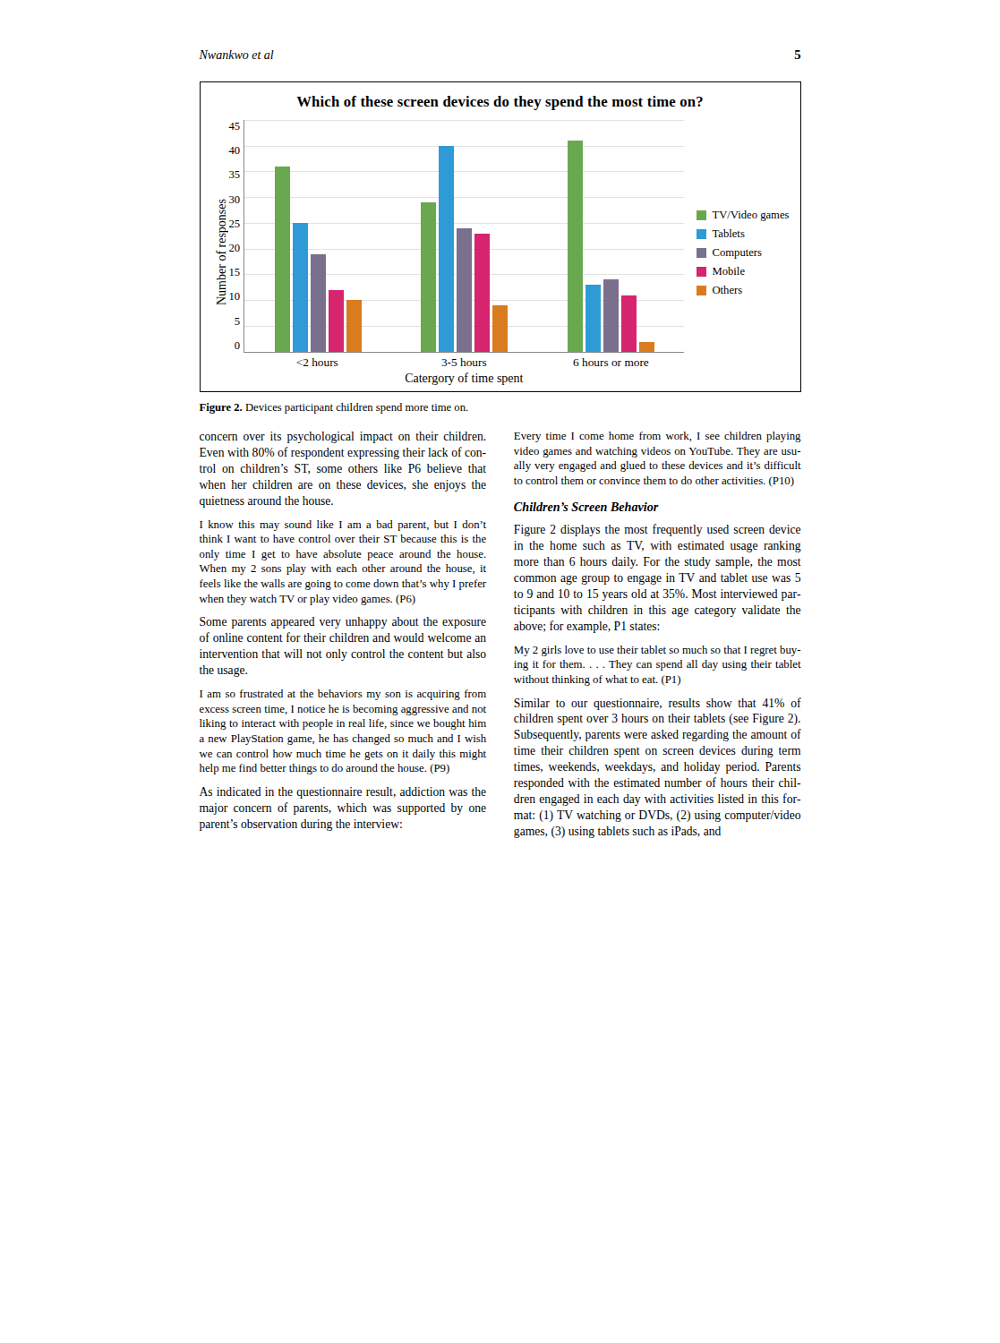Nwankwo et al 5
Which of these screen devices do they spend the most time on?
Number of responses
454035302520151050
<2 hours 3-5 hours 6 hours or more
Catergory of time spent
TV/Video games
Tablets
Computers
Mobile
Others
Figure 2. Devices participant children spend more time on.
concern over its psychological impact on their children. Even with 80% of respondent expressing their lack of control on children’s ST, some others like P6 believe that when her children are on these devices, she enjoys the quietness around the house.
I know this may sound like I am a bad parent, but I don’t think I want to have control over their ST because this is the only time I get to have absolute peace around the house. When my 2 sons play with each other around the house, it feels like the walls are going to come down that’s why I prefer when they watch TV or play video games. (P6)
Some parents appeared very unhappy about the exposure of online content for their children and would welcome an intervention that will not only control the content but also the usage.
I am so frustrated at the behaviors my son is acquiring from excess screen time, I notice he is becoming aggressive and not liking to interact with people in real life, since we bought him a new PlayStation game, he has changed so much and I wish we can control how much time he gets on it daily this might help me find better things to do around the house. (P9)
As indicated in the questionnaire result, addiction was the major concern of parents, which was supported by one parent’s observation during the interview:
Every time I come home from work, I see children playing video games and watching videos on YouTube. They are usually very engaged and glued to these devices and it’s difficult to control them or convince them to do other activities. (P10)
Children’s Screen Behavior
Figure 2 displays the most frequently used screen device in the home such as TV, with estimated usage ranking more than 6 hours daily. For the study sample, the most common age group to engage in TV and tablet use was 5 to 9 and 10 to 15 years old at 35%. Most interviewed participants with children in this age category validate the above; for example, P1 states:
My 2 girls love to use their tablet so much so that I regret buying it for them. . . . They can spend all day using their tablet without thinking of what to eat. (P1)
Similar to our questionnaire, results show that 41% of children spent over 3 hours on their tablets (see Figure 2). Subsequently, parents were asked regarding the amount of time their children spent on screen devices during term times, weekends, weekdays, and holiday period. Parents responded with the estimated number of hours their children engaged in each day with activities listed in this format: (1) TV watching or DVDs, (2) using computer/video games, (3) using tablets such as iPads, and